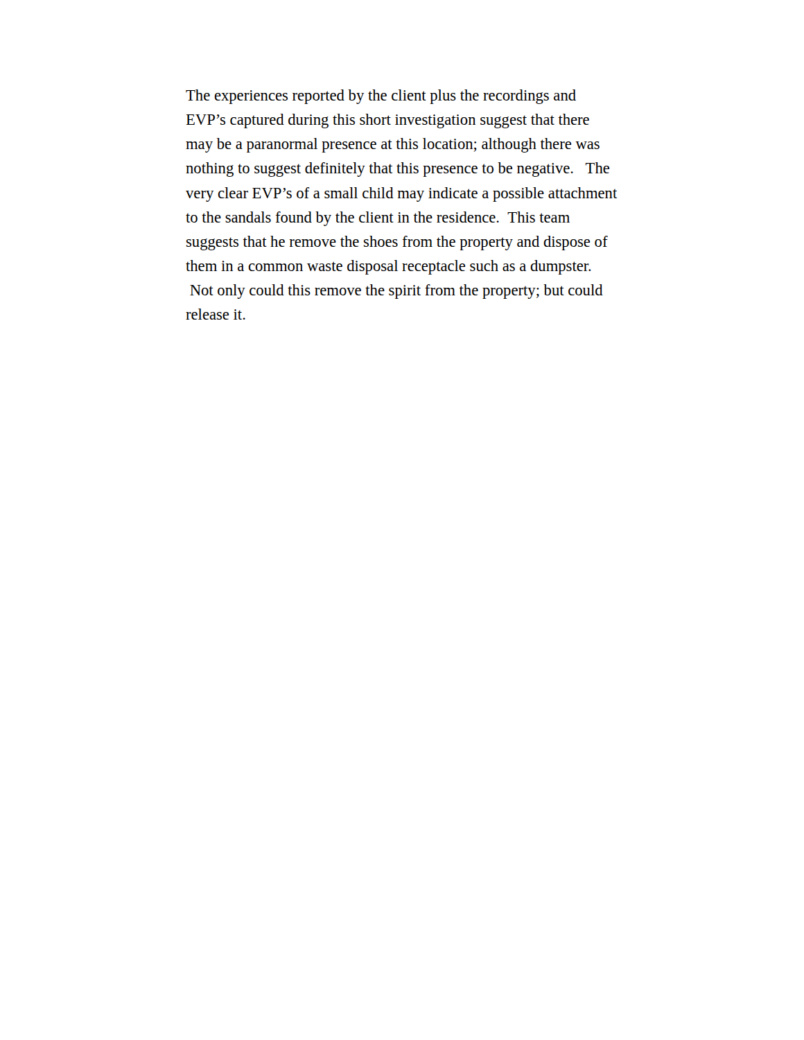The experiences reported by the client plus the recordings and EVP’s captured during this short investigation suggest that there may be a paranormal presence at this location; although there was nothing to suggest definitely that this presence to be negative. The very clear EVP’s of a small child may indicate a possible attachment to the sandals found by the client in the residence. This team suggests that he remove the shoes from the property and dispose of them in a common waste disposal receptacle such as a dumpster. Not only could this remove the spirit from the property; but could release it.